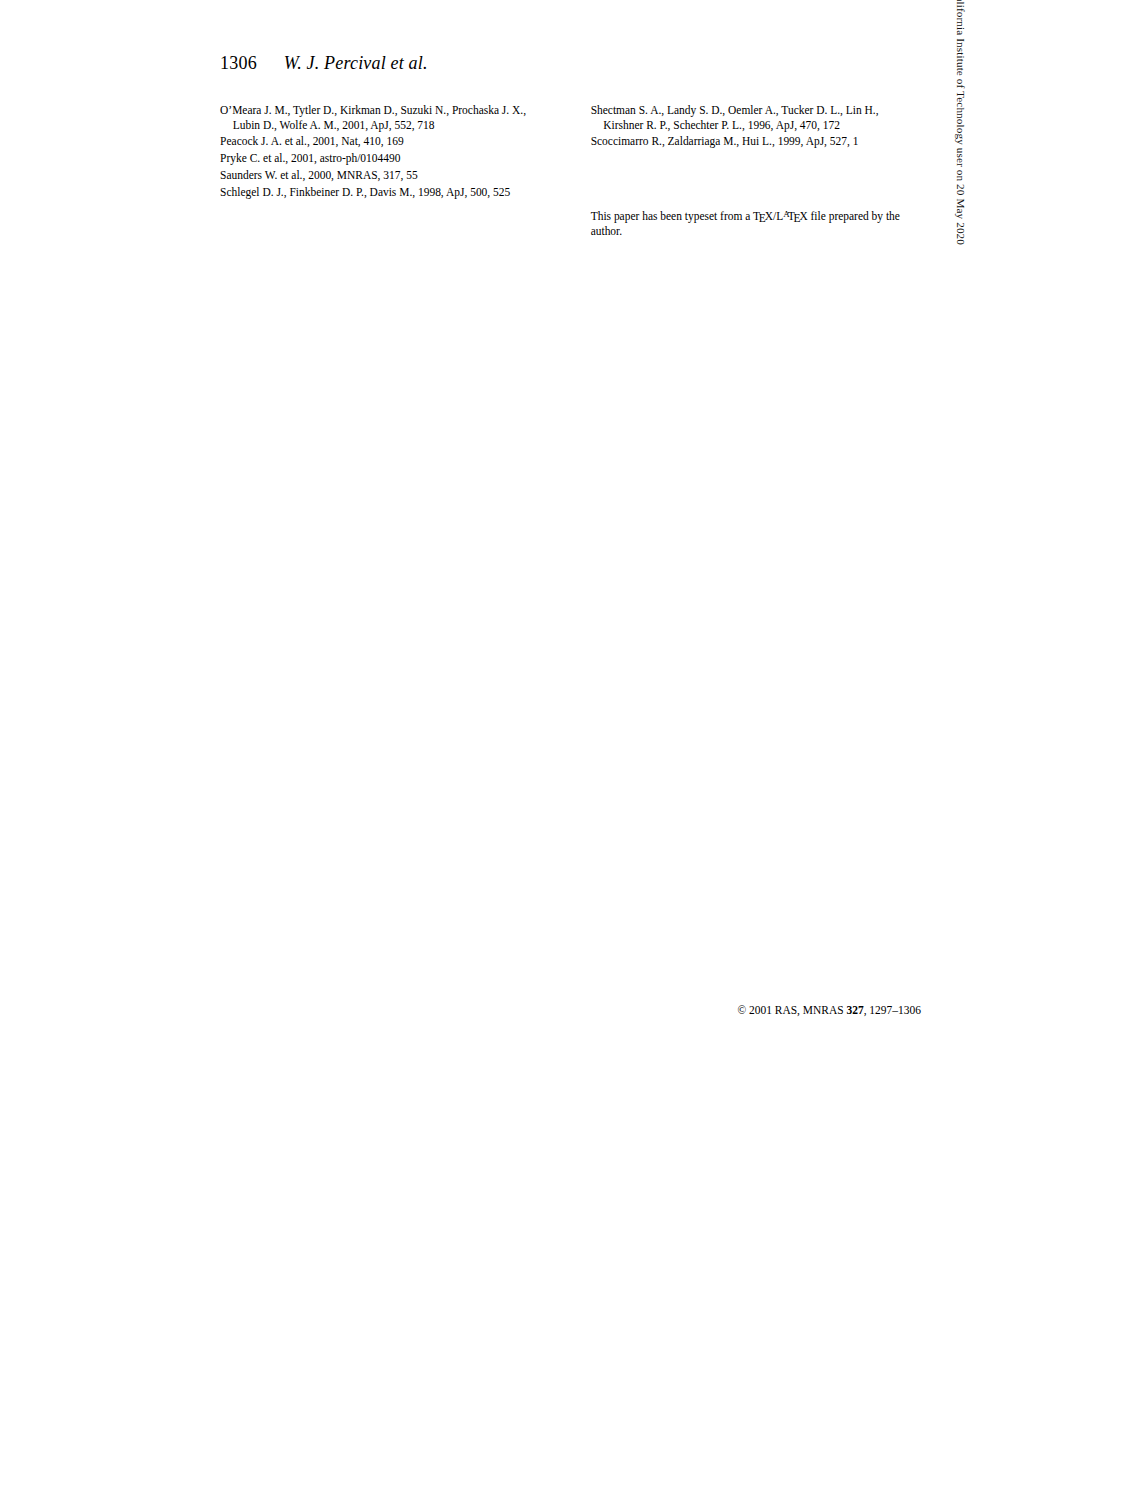1306 W. J. Percival et al.
O’Meara J. M., Tytler D., Kirkman D., Suzuki N., Prochaska J. X., Lubin D., Wolfe A. M., 2001, ApJ, 552, 718
Peacock J. A. et al., 2001, Nat, 410, 169
Pryke C. et al., 2001, astro-ph/0104490
Saunders W. et al., 2000, MNRAS, 317, 55
Schlegel D. J., Finkbeiner D. P., Davis M., 1998, ApJ, 500, 525
Shectman S. A., Landy S. D., Oemler A., Tucker D. L., Lin H., Kirshner R. P., Schechter P. L., 1996, ApJ, 470, 172
Scoccimarro R., Zaldarriaga M., Hui L., 1999, ApJ, 527, 1
This paper has been typeset from a TEX/LATEX file prepared by the author.
Downloaded from https://academic.oup.com/mnras/article-abstract/327/4/1297/1009515 by California Institute of Technology user on 20 May 2020
© 2001 RAS, MNRAS 327, 1297–1306